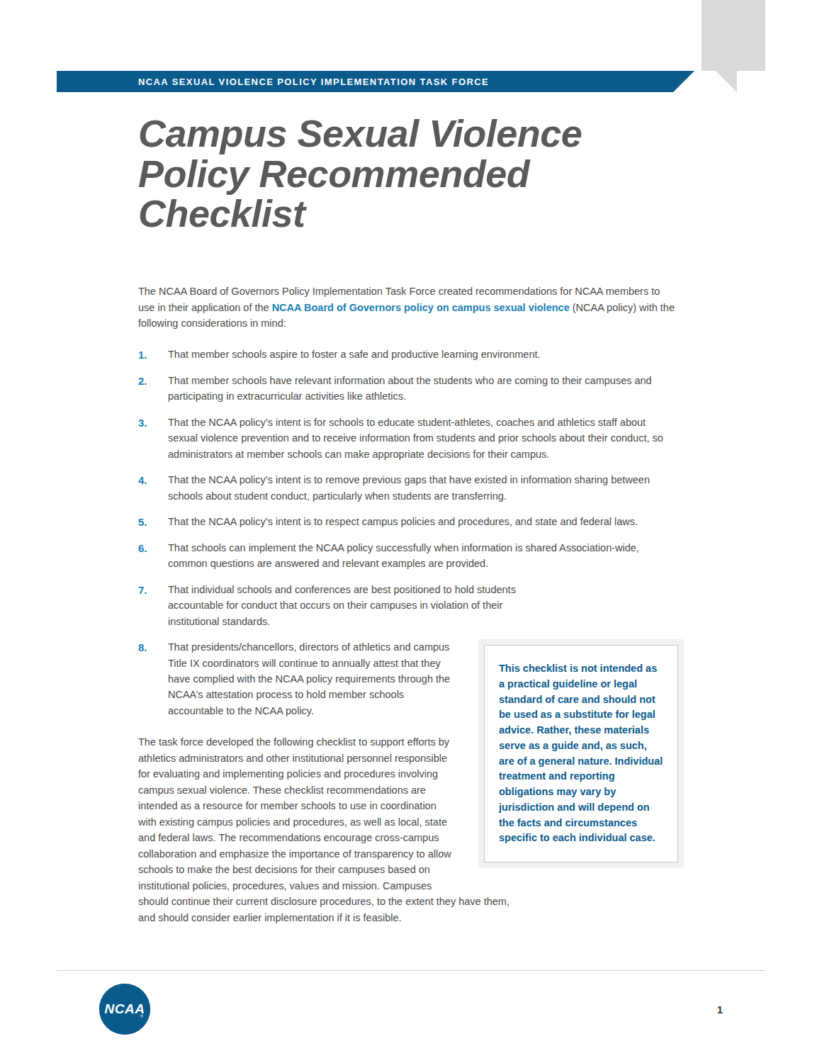NCAA Sexual Violence Policy Implementation Task Force
Campus Sexual Violence Policy Recommended Checklist
The NCAA Board of Governors Policy Implementation Task Force created recommendations for NCAA members to use in their application of the NCAA Board of Governors policy on campus sexual violence (NCAA policy) with the following considerations in mind:
That member schools aspire to foster a safe and productive learning environment.
That member schools have relevant information about the students who are coming to their campuses and participating in extracurricular activities like athletics.
That the NCAA policy’s intent is for schools to educate student-athletes, coaches and athletics staff about sexual violence prevention and to receive information from students and prior schools about their conduct, so administrators at member schools can make appropriate decisions for their campus.
That the NCAA policy’s intent is to remove previous gaps that have existed in information sharing between schools about student conduct, particularly when students are transferring.
That the NCAA policy’s intent is to respect campus policies and procedures, and state and federal laws.
That schools can implement the NCAA policy successfully when information is shared Association-wide, common questions are answered and relevant examples are provided.
That individual schools and conferences are best positioned to hold students accountable for conduct that occurs on their campuses in violation of their institutional standards.
This checklist is not intended as a practical guideline or legal standard of care and should not be used as a substitute for legal advice. Rather, these materials serve as a guide and, as such, are of a general nature. Individual treatment and reporting obligations may vary by jurisdiction and will depend on the facts and circumstances specific to each individual case.
That presidents/chancellors, directors of athletics and campus Title IX coordinators will continue to annually attest that they have complied with the NCAA policy requirements through the NCAA’s attestation process to hold member schools accountable to the NCAA policy.
The task force developed the following checklist to support efforts by athletics administrators and other institutional personnel responsible for evaluating and implementing policies and procedures involving campus sexual violence. These checklist recommendations are intended as a resource for member schools to use in coordination with existing campus policies and procedures, as well as local, state and federal laws. The recommendations encourage cross-campus collaboration and emphasize the importance of transparency to allow schools to make the best decisions for their campuses based on institutional policies, procedures, values and mission. Campuses should continue their current disclosure procedures, to the extent they have them, and should consider earlier implementation if it is feasible.
NCAA ®
1